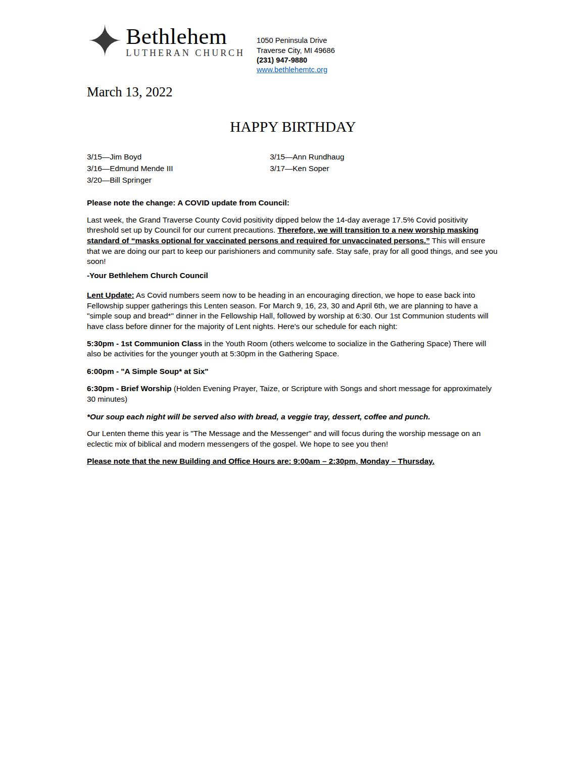✦
Bethlehem
LUTHERAN CHURCH
1050 Peninsula Drive
Traverse City, MI 49686
(231) 947-9880
www.bethlehemtc.org
March 13, 2022
HAPPY BIRTHDAY
3/15—Jim Boyd
3/15—Ann Rundhaug
3/16—Edmund Mende III
3/17—Ken Soper
3/20—Bill Springer
Please note the change: A COVID update from Council:
Last week, the Grand Traverse County Covid positivity dipped below the 14-day average 17.5% Covid positivity threshold set up by Council for our current precautions. Therefore, we will transition to a new worship masking standard of “masks optional for vaccinated persons and required for unvaccinated persons.” This will ensure that we are doing our part to keep our parishioners and community safe. Stay safe, pray for all good things, and see you soon!
-Your Bethlehem Church Council
Lent Update: As Covid numbers seem now to be heading in an encouraging direction, we hope to ease back into Fellowship supper gatherings this Lenten season. For March 9, 16, 23, 30 and April 6th, we are planning to have a "simple soup and bread*" dinner in the Fellowship Hall, followed by worship at 6:30. Our 1st Communion students will have class before dinner for the majority of Lent nights. Here's our schedule for each night:
5:30pm - 1st Communion Class in the Youth Room (others welcome to socialize in the Gathering Space) There will also be activities for the younger youth at 5:30pm in the Gathering Space.
6:00pm - "A Simple Soup* at Six"
6:30pm - Brief Worship (Holden Evening Prayer, Taize, or Scripture with Songs and short message for approximately 30 minutes)
*Our soup each night will be served also with bread, a veggie tray, dessert, coffee and punch.
Our Lenten theme this year is "The Message and the Messenger" and will focus during the worship message on an eclectic mix of biblical and modern messengers of the gospel. We hope to see you then!
Please note that the new Building and Office Hours are: 9:00am – 2:30pm, Monday – Thursday.